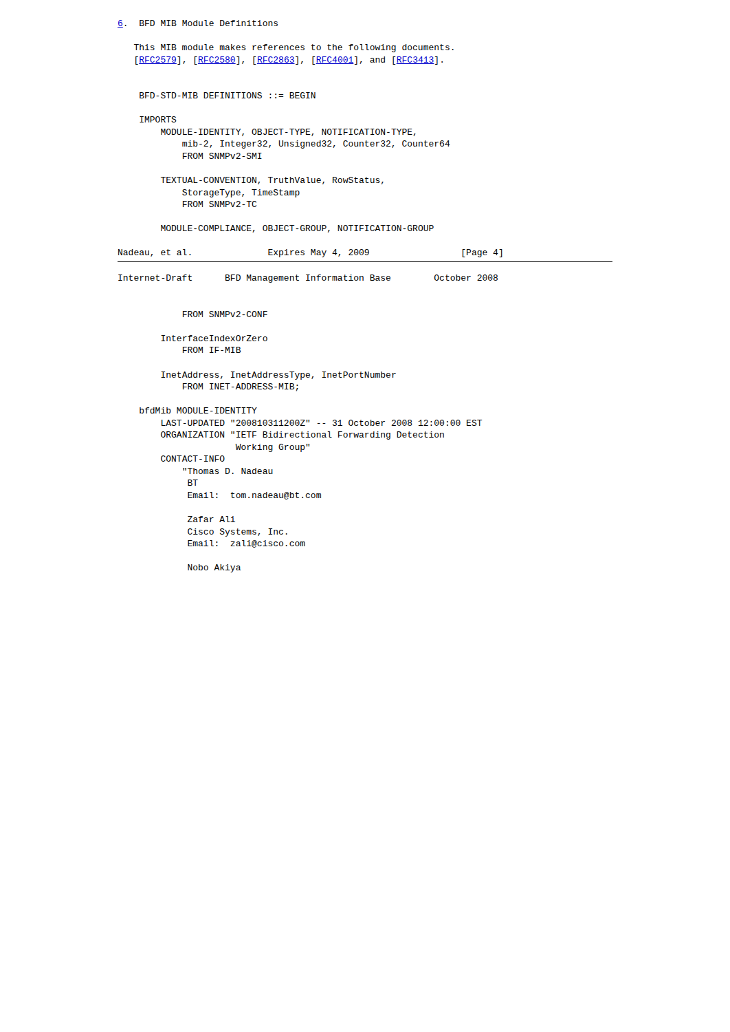6.  BFD MIB Module Definitions

   This MIB module makes references to the following documents.
   [RFC2579], [RFC2580], [RFC2863], [RFC4001], and [RFC3413].


    BFD-STD-MIB DEFINITIONS ::= BEGIN

    IMPORTS
        MODULE-IDENTITY, OBJECT-TYPE, NOTIFICATION-TYPE,
            mib-2, Integer32, Unsigned32, Counter32, Counter64
            FROM SNMPv2-SMI

        TEXTUAL-CONVENTION, TruthValue, RowStatus,
            StorageType, TimeStamp
            FROM SNMPv2-TC

        MODULE-COMPLIANCE, OBJECT-GROUP, NOTIFICATION-GROUP
Nadeau, et al.              Expires May 4, 2009                 [Page 4]
Internet-Draft      BFD Management Information Base        October 2008


            FROM SNMPv2-CONF

        InterfaceIndexOrZero
            FROM IF-MIB

        InetAddress, InetAddressType, InetPortNumber
            FROM INET-ADDRESS-MIB;

    bfdMib MODULE-IDENTITY
        LAST-UPDATED "200810311200Z" -- 31 October 2008 12:00:00 EST
        ORGANIZATION "IETF Bidirectional Forwarding Detection
                      Working Group"
        CONTACT-INFO
            "Thomas D. Nadeau
             BT
             Email:  tom.nadeau@bt.com

             Zafar Ali
             Cisco Systems, Inc.
             Email:  zali@cisco.com

             Nobo Akiya